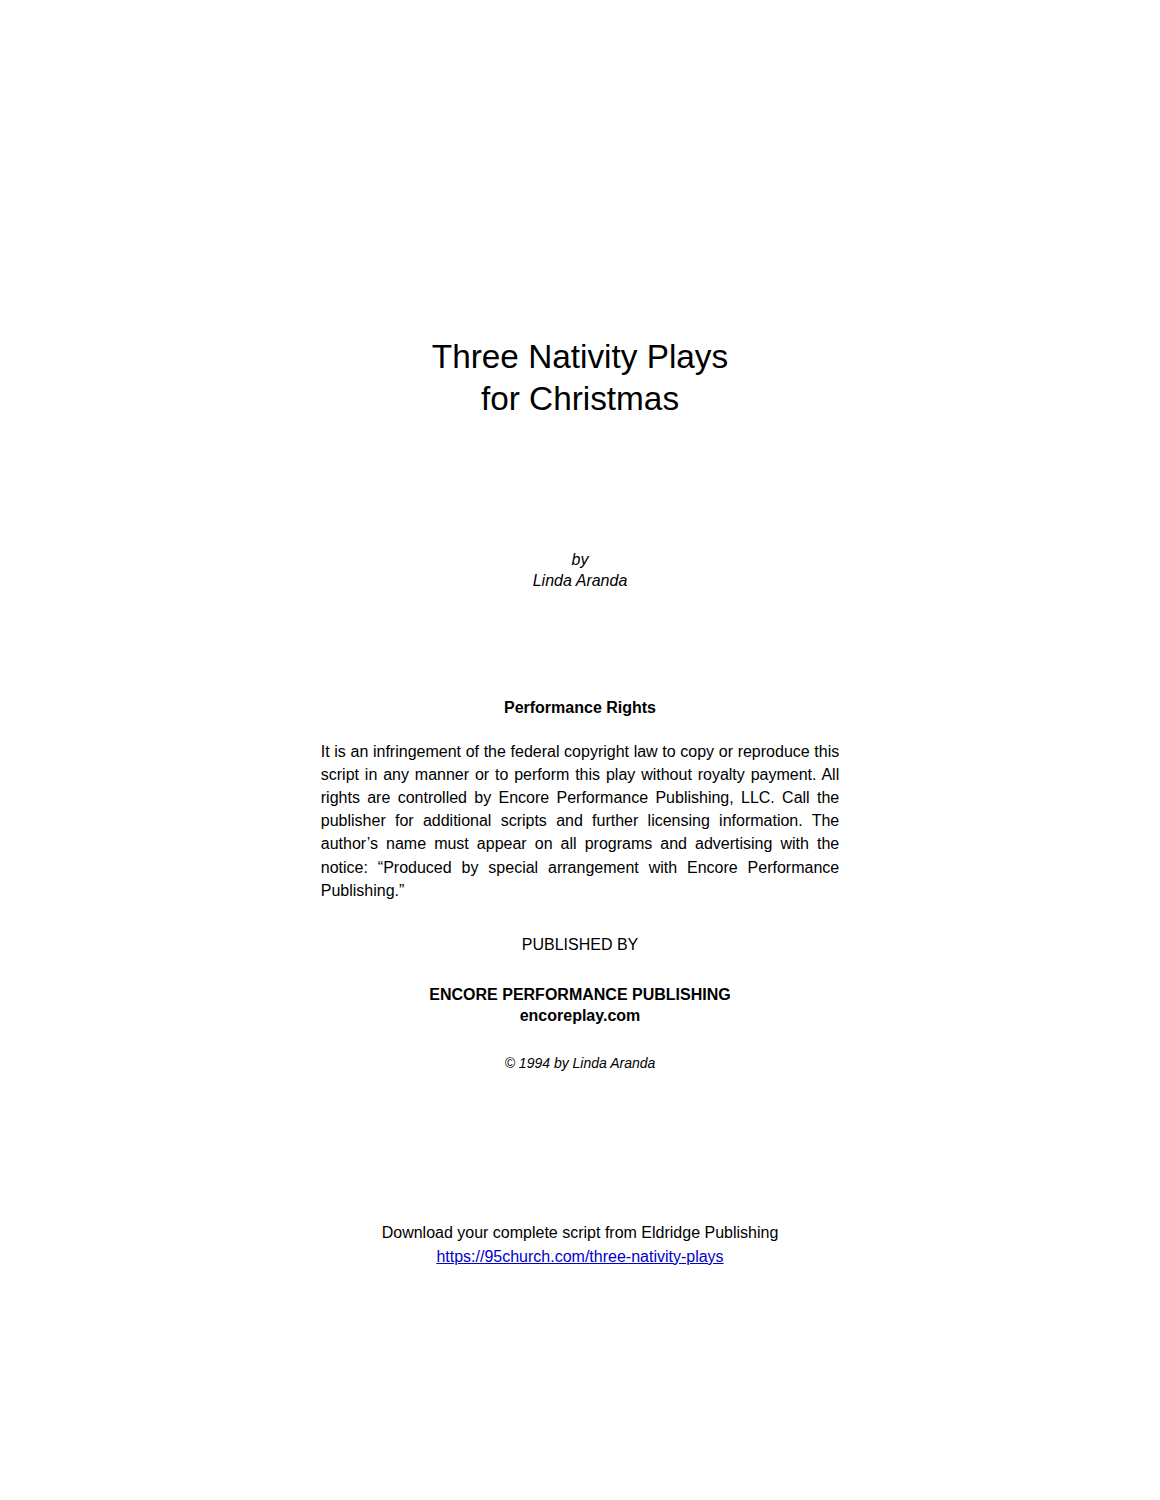Three Nativity Plays
for Christmas
by
Linda Aranda
Performance Rights
It is an infringement of the federal copyright law to copy or reproduce this script in any manner or to perform this play without royalty payment. All rights are controlled by Encore Performance Publishing, LLC. Call the publisher for additional scripts and further licensing information. The author’s name must appear on all programs and advertising with the notice: “Produced by special arrangement with Encore Performance Publishing.”
PUBLISHED BY
ENCORE PERFORMANCE PUBLISHING
encoreplay.com
© 1994 by Linda Aranda
Download your complete script from Eldridge Publishing
https://95church.com/three-nativity-plays